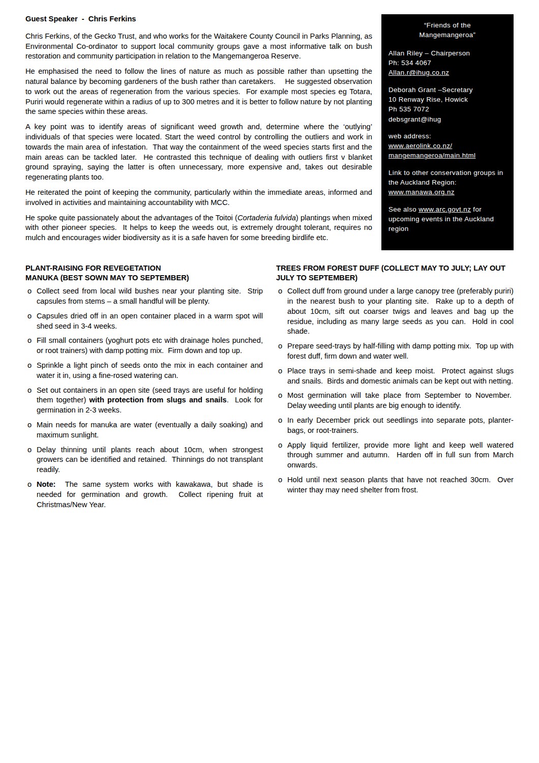Guest Speaker - Chris Ferkins
Chris Ferkins, of the Gecko Trust, and who works for the Waitakere County Council in Parks Planning, as Environmental Co-ordinator to support local community groups gave a most informative talk on bush restoration and community participation in relation to the Mangemangeroa Reserve.
He emphasised the need to follow the lines of nature as much as possible rather than upsetting the natural balance by becoming gardeners of the bush rather than caretakers. He suggested observation to work out the areas of regeneration from the various species. For example most species eg Totara, Puriri would regenerate within a radius of up to 300 metres and it is better to follow nature by not planting the same species within these areas.
A key point was to identify areas of significant weed growth and, determine where the ‘outlying’ individuals of that species were located. Start the weed control by controlling the outliers and work in towards the main area of infestation. That way the containment of the weed species starts first and the main areas can be tackled later. He contrasted this technique of dealing with outliers first v blanket ground spraying, saying the latter is often unnecessary, more expensive and, takes out desirable regenerating plants too.
He reiterated the point of keeping the community, particularly within the immediate areas, informed and involved in activities and maintaining accountability with MCC.
He spoke quite passionately about the advantages of the Toitoi (Cortaderia fulvida) plantings when mixed with other pioneer species. It helps to keep the weeds out, is extremely drought tolerant, requires no mulch and encourages wider biodiversity as it is a safe haven for some breeding birdlife etc.
“Friends of the
Mangemangeroa”
Allan Riley – Chairperson
Ph: 534 4067
Allan.r@ihug.co.nz
Deborah Grant –Secretary
10 Renway Rise, Howick
Ph 535 7072
debsgrant@ihug
web address:
www.aerolink.co.nz/
mangemangeroa/main.html
Link to other conservation groups in the Auckland Region:
www.manawa.org.nz
See also www.arc.govt.nz for upcoming events in the Auckland region
Plant-raising for revegetation
Manuka (best sown May to September)
Collect seed from local wild bushes near your planting site. Strip capsules from stems – a small handful will be plenty.
Capsules dried off in an open container placed in a warm spot will shed seed in 3-4 weeks.
Fill small containers (yoghurt pots etc with drainage holes punched, or root trainers) with damp potting mix. Firm down and top up.
Sprinkle a light pinch of seeds onto the mix in each container and water it in, using a fine-rosed watering can.
Set out containers in an open site (seed trays are useful for holding them together) with protection from slugs and snails. Look for germination in 2-3 weeks.
Main needs for manuka are water (eventually a daily soaking) and maximum sunlight.
Delay thinning until plants reach about 10cm, when strongest growers can be identified and retained. Thinnings do not transplant readily.
Note: The same system works with kawakawa, but shade is needed for germination and growth. Collect ripening fruit at Christmas/New Year.
Trees from forest duff (Collect May to July; lay out July to September)
Collect duff from ground under a large canopy tree (preferably puriri) in the nearest bush to your planting site. Rake up to a depth of about 10cm, sift out coarser twigs and leaves and bag up the residue, including as many large seeds as you can. Hold in cool shade.
Prepare seed-trays by half-filling with damp potting mix. Top up with forest duff, firm down and water well.
Place trays in semi-shade and keep moist. Protect against slugs and snails. Birds and domestic animals can be kept out with netting.
Most germination will take place from September to November. Delay weeding until plants are big enough to identify.
In early December prick out seedlings into separate pots, planter-bags, or root-trainers.
Apply liquid fertilizer, provide more light and keep well watered through summer and autumn. Harden off in full sun from March onwards.
Hold until next season plants that have not reached 30cm. Over winter thay may need shelter from frost.